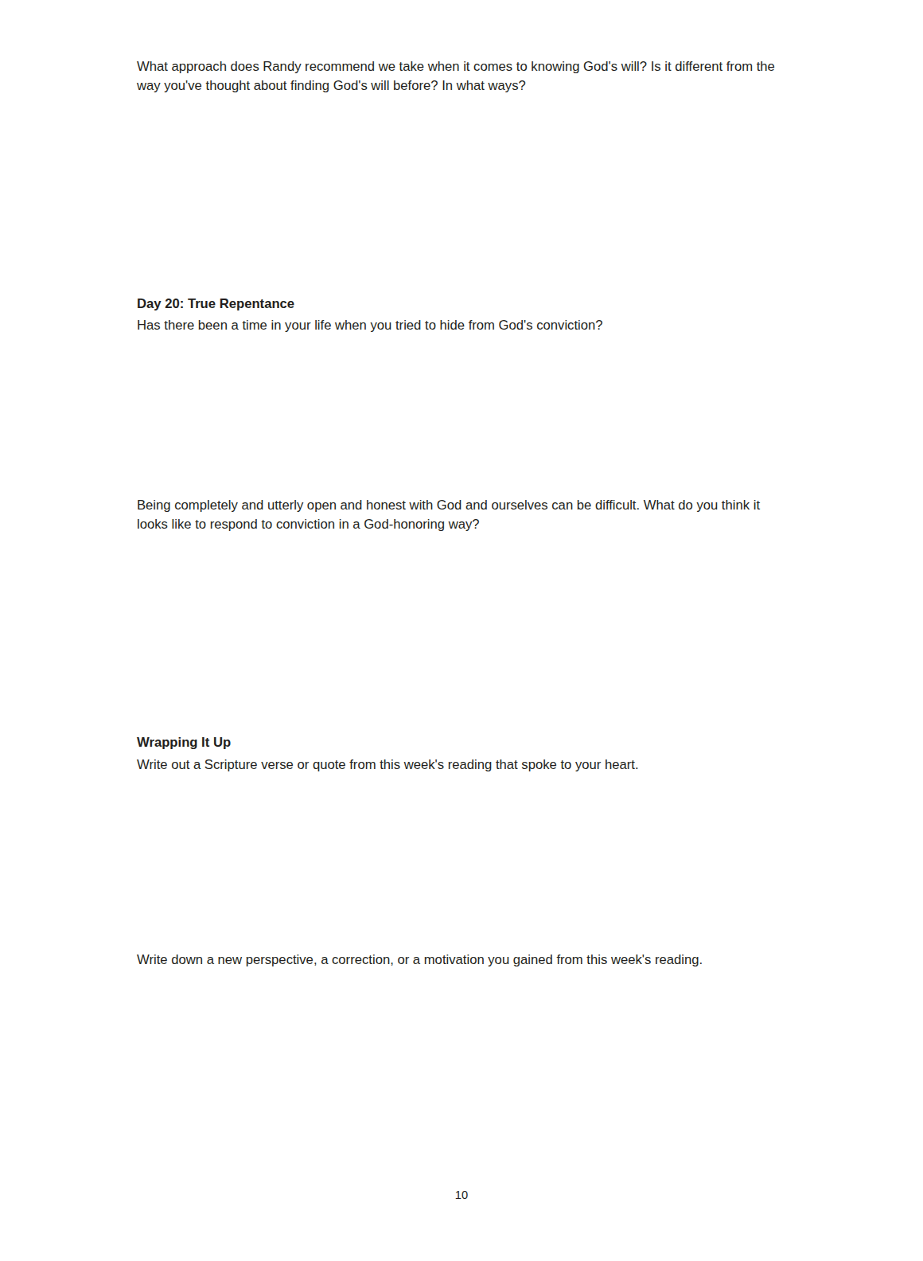What approach does Randy recommend we take when it comes to knowing God's will? Is it different from the way you've thought about finding God's will before? In what ways?
Day 20: True Repentance
Has there been a time in your life when you tried to hide from God's conviction?
Being completely and utterly open and honest with God and ourselves can be difficult. What do you think it looks like to respond to conviction in a God-honoring way?
Wrapping It Up
Write out a Scripture verse or quote from this week's reading that spoke to your heart.
Write down a new perspective, a correction, or a motivation you gained from this week's reading.
10